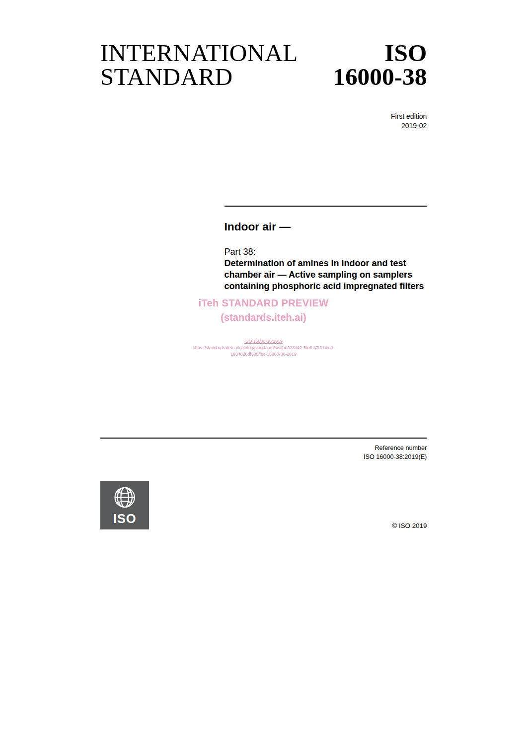INTERNATIONAL
STANDARD
ISO
16000-38
First edition
2019-02
Indoor air —
Part 38:
Determination of amines in indoor and test chamber air — Active sampling on samplers containing phosphoric acid impregnated filters
iTeh STANDARD PREVIEW
(standards.iteh.ai)
ISO 16000-38:2019
https://standards.iteh.ai/catalog/standards/sist/ad023d42-5fa6-47f3-bbcd-
1934826df305/iso-16000-38-2019
Reference number
ISO 16000-38:2019(E)
ISO
© ISO 2019